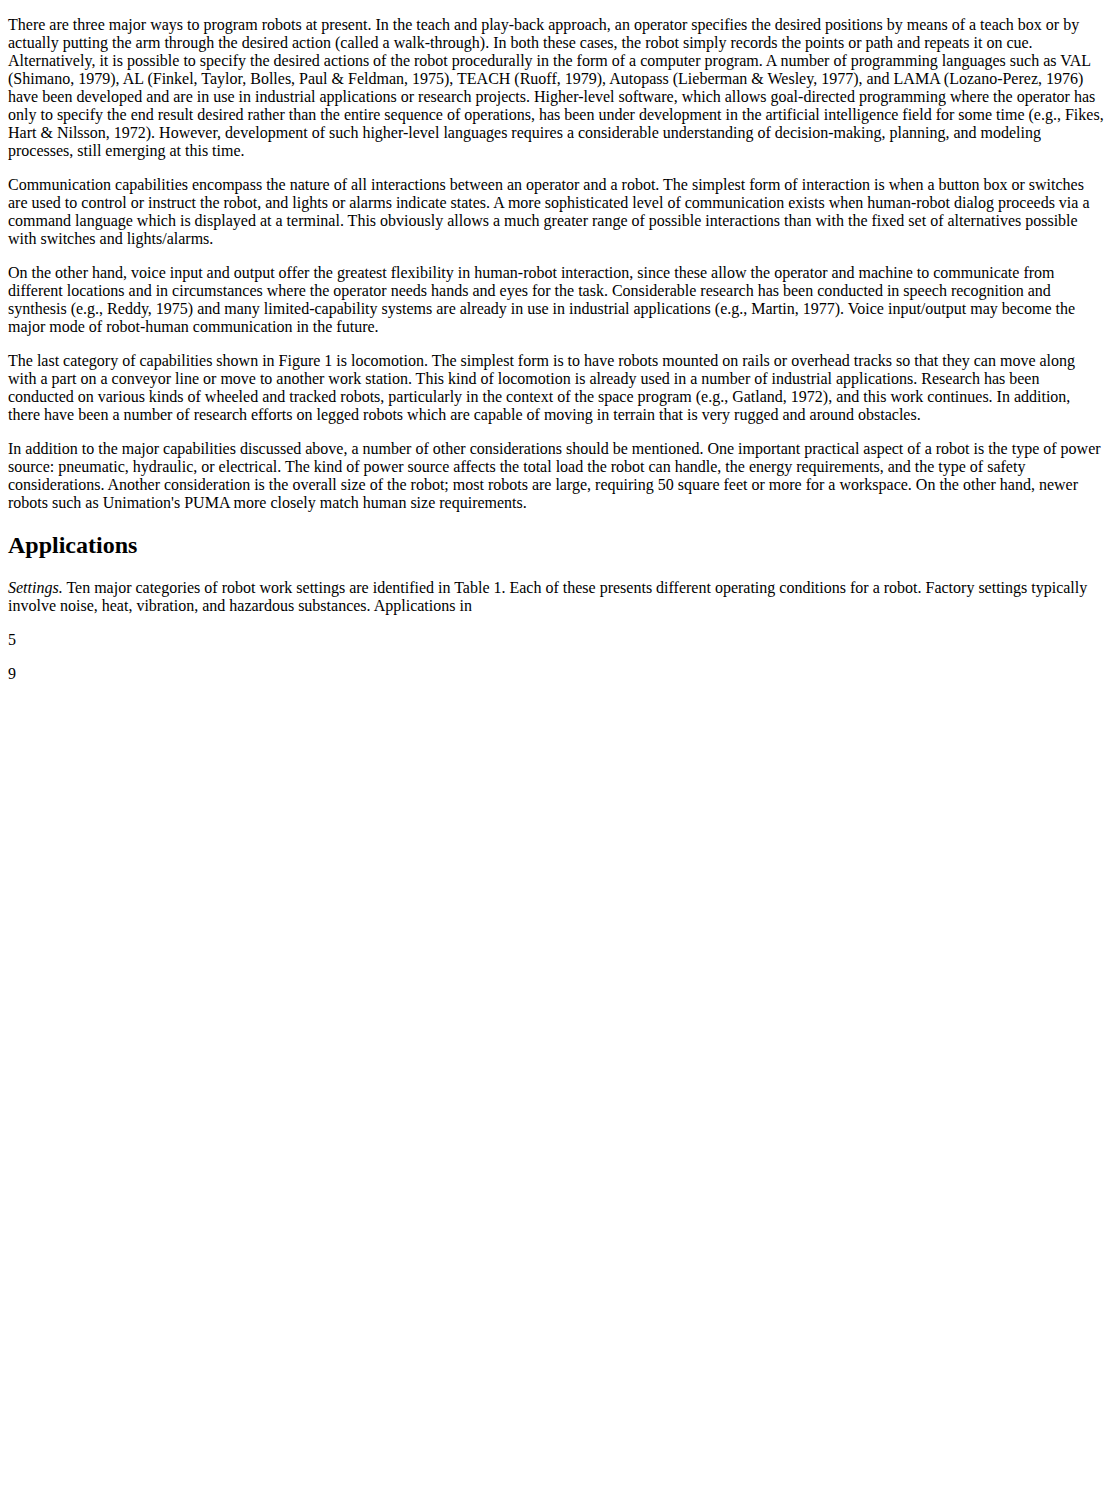There are three major ways to program robots at present. In the teach and play-back approach, an operator specifies the desired positions by means of a teach box or by actually putting the arm through the desired action (called a walk-through). In both these cases, the robot simply records the points or path and repeats it on cue. Alternatively, it is possible to specify the desired actions of the robot procedurally in the form of a computer program. A number of programming languages such as VAL (Shimano, 1979), AL (Finkel, Taylor, Bolles, Paul & Feldman, 1975), TEACH (Ruoff, 1979), Autopass (Lieberman & Wesley, 1977), and LAMA (Lozano-Perez, 1976) have been developed and are in use in industrial applications or research projects. Higher-level software, which allows goal-directed programming where the operator has only to specify the end result desired rather than the entire sequence of operations, has been under development in the artificial intelligence field for some time (e.g., Fikes, Hart & Nilsson, 1972). However, development of such higher-level languages requires a considerable understanding of decision-making, planning, and modeling processes, still emerging at this time.
Communication capabilities encompass the nature of all interactions between an operator and a robot. The simplest form of interaction is when a button box or switches are used to control or instruct the robot, and lights or alarms indicate states. A more sophisticated level of communication exists when human-robot dialog proceeds via a command language which is displayed at a terminal. This obviously allows a much greater range of possible interactions than with the fixed set of alternatives possible with switches and lights/alarms.
On the other hand, voice input and output offer the greatest flexibility in human-robot interaction, since these allow the operator and machine to communicate from different locations and in circumstances where the operator needs hands and eyes for the task. Considerable research has been conducted in speech recognition and synthesis (e.g., Reddy, 1975) and many limited-capability systems are already in use in industrial applications (e.g., Martin, 1977). Voice input/output may become the major mode of robot-human communication in the future.
The last category of capabilities shown in Figure 1 is locomotion. The simplest form is to have robots mounted on rails or overhead tracks so that they can move along with a part on a conveyor line or move to another work station. This kind of locomotion is already used in a number of industrial applications. Research has been conducted on various kinds of wheeled and tracked robots, particularly in the context of the space program (e.g., Gatland, 1972), and this work continues. In addition, there have been a number of research efforts on legged robots which are capable of moving in terrain that is very rugged and around obstacles.
In addition to the major capabilities discussed above, a number of other considerations should be mentioned. One important practical aspect of a robot is the type of power source: pneumatic, hydraulic, or electrical. The kind of power source affects the total load the robot can handle, the energy requirements, and the type of safety considerations. Another consideration is the overall size of the robot; most robots are large, requiring 50 square feet or more for a workspace. On the other hand, newer robots such as Unimation's PUMA more closely match human size requirements.
Applications
Settings. Ten major categories of robot work settings are identified in Table 1. Each of these presents different operating conditions for a robot. Factory settings typically involve noise, heat, vibration, and hazardous substances. Applications in
5
9